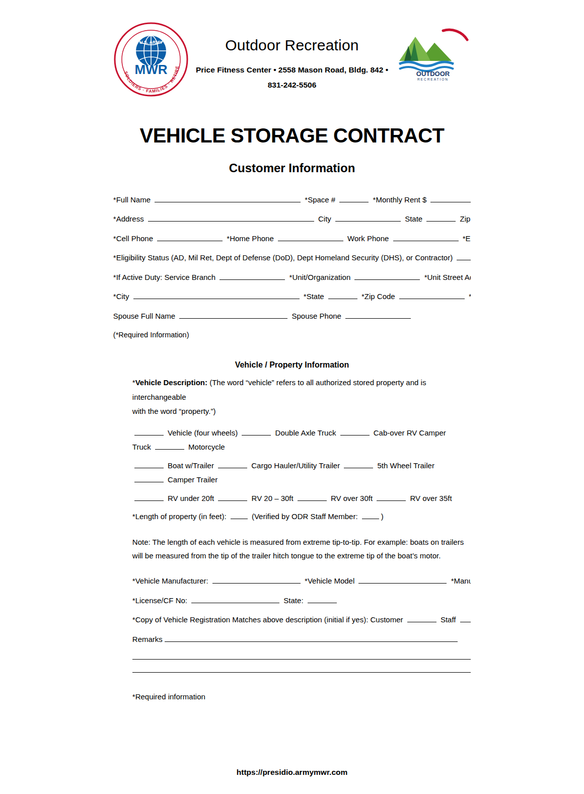MWR U.S. ARMY SOLDIERS · FAMILIES · RETIREES · CIVILIANS
Outdoor Recreation
Price Fitness Center • 2558 Mason Road, Bldg. 842 • 831-242-5506
OUTDOOR RECREATION
VEHICLE STORAGE CONTRACT
Customer Information
*Full Name *Space # *Monthly Rent $ Gate Access Code
*Address City State Zip Code
*Cell Phone *Home Phone Work Phone *Email
*Eligibility Status (AD, Mil Ret, Dept of Defense (DoD), Dept Homeland Security (DHS), or Contractor) Rank
*If Active Duty: Service Branch *Unit/Organization *Unit Street Address
*City *State *Zip Code *Unit Phone
Spouse Full Name Spouse Phone
(*Required Information)
Vehicle / Property Information
*Vehicle Description: (The word “vehicle” refers to all authorized stored property and is interchangeable
with the word “property.”)
Vehicle (four wheels) Double Axle Truck Cab-over RV Camper Truck Motorcycle
Boat w/Trailer Cargo Hauler/Utility Trailer 5th Wheel Trailer Camper Trailer
RV under 20ft RV 20 – 30ft RV over 30ft RV over 35ft
*Length of property (in feet): (Verified by ODR Staff Member: )
Note: The length of each vehicle is measured from extreme tip-to-tip. For example: boats on trailers will be measured from the tip of the trailer hitch tongue to the extreme tip of the boat’s motor.
*Vehicle Manufacturer: *Vehicle Model *Manufacture Year
*License/CF No: State:
*Copy of Vehicle Registration Matches above description (initial if yes): Customer Staff
Remarks
*Required information
https://presidio.armymwr.com